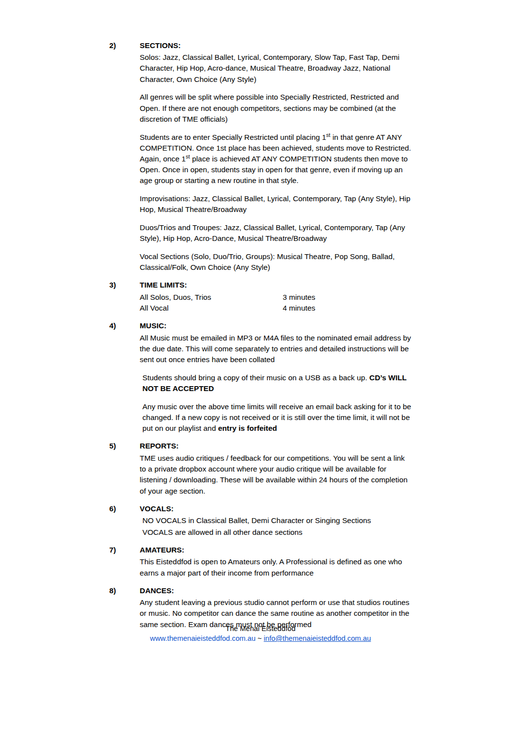2)
SECTIONS:
Solos: Jazz, Classical Ballet, Lyrical, Contemporary, Slow Tap, Fast Tap, Demi Character, Hip Hop, Acro-dance, Musical Theatre, Broadway Jazz, National Character, Own Choice (Any Style)
All genres will be split where possible into Specially Restricted, Restricted and Open. If there are not enough competitors, sections may be combined (at the discretion of TME officials)
Students are to enter Specially Restricted until placing 1st in that genre AT ANY COMPETITION. Once 1st place has been achieved, students move to Restricted. Again, once 1st place is achieved AT ANY COMPETITION students then move to Open. Once in open, students stay in open for that genre, even if moving up an age group or starting a new routine in that style.
Improvisations: Jazz, Classical Ballet, Lyrical, Contemporary, Tap (Any Style), Hip Hop, Musical Theatre/Broadway
Duos/Trios and Troupes: Jazz, Classical Ballet, Lyrical, Contemporary, Tap (Any Style), Hip Hop, Acro-Dance, Musical Theatre/Broadway
Vocal Sections (Solo, Duo/Trio, Groups): Musical Theatre, Pop Song, Ballad, Classical/Folk, Own Choice (Any Style)
3)
TIME LIMITS:
| All Solos, Duos, Trios | 3 minutes |
| All Vocal | 4 minutes |
4)
MUSIC:
All Music must be emailed in MP3 or M4A files to the nominated email address by the due date. This will come separately to entries and detailed instructions will be sent out once entries have been collated
Students should bring a copy of their music on a USB as a back up. CD’s WILL NOT BE ACCEPTED
Any music over the above time limits will receive an email back asking for it to be changed. If a new copy is not received or it is still over the time limit, it will not be put on our playlist and entry is forfeited
5)
REPORTS:
TME uses audio critiques / feedback for our competitions. You will be sent a link to a private dropbox account where your audio critique will be available for listening / downloading. These will be available within 24 hours of the completion of your age section.
6)
VOCALS:
NO VOCALS in Classical Ballet, Demi Character or Singing Sections
VOCALS are allowed in all other dance sections
7)
AMATEURS:
This Eisteddfod is open to Amateurs only. A Professional is defined as one who earns a major part of their income from performance
8)
DANCES:
Any student leaving a previous studio cannot perform or use that studios routines or music. No competitor can dance the same routine as another competitor in the same section. Exam dances must not be performed
The Menai Eisteddfod
www.themenaieisteddfod.com.au ~ info@themenaieisteddfod.com.au